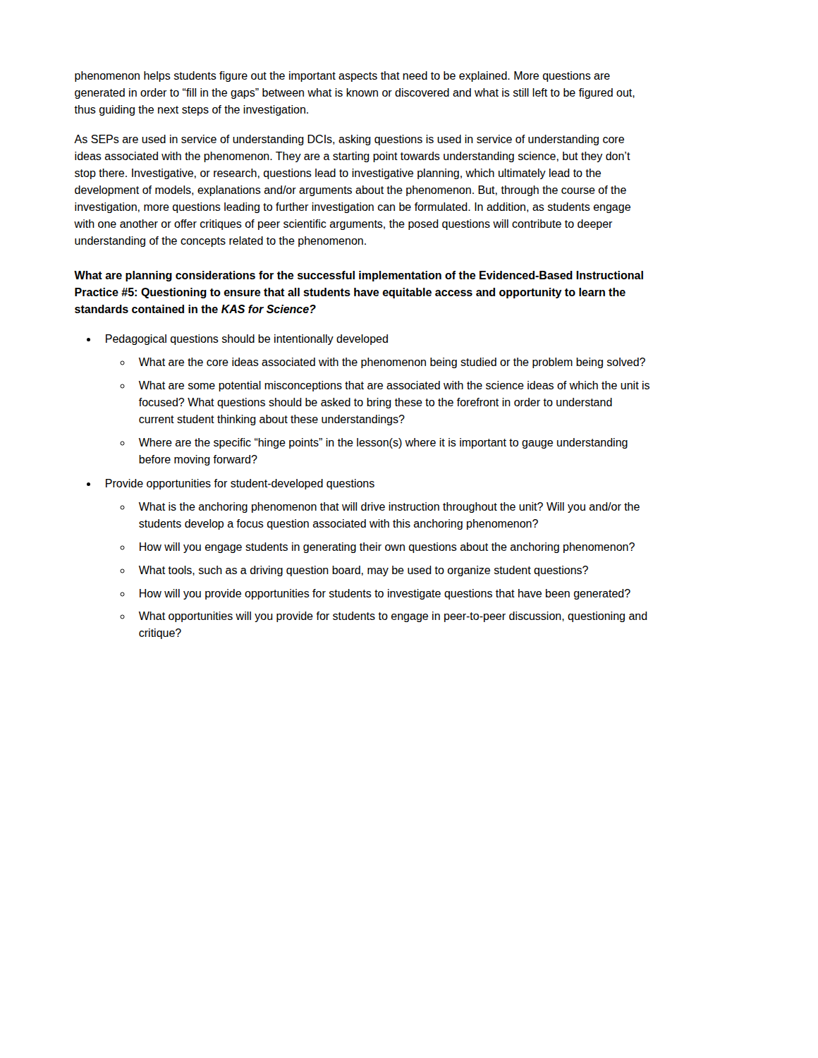phenomenon helps students figure out the important aspects that need to be explained. More questions are generated in order to “fill in the gaps” between what is known or discovered and what is still left to be figured out, thus guiding the next steps of the investigation.
As SEPs are used in service of understanding DCIs, asking questions is used in service of understanding core ideas associated with the phenomenon. They are a starting point towards understanding science, but they don’t stop there. Investigative, or research, questions lead to investigative planning, which ultimately lead to the development of models, explanations and/or arguments about the phenomenon. But, through the course of the investigation, more questions leading to further investigation can be formulated. In addition, as students engage with one another or offer critiques of peer scientific arguments, the posed questions will contribute to deeper understanding of the concepts related to the phenomenon.
What are planning considerations for the successful implementation of the Evidenced-Based Instructional Practice #5: Questioning to ensure that all students have equitable access and opportunity to learn the standards contained in the KAS for Science?
Pedagogical questions should be intentionally developed
What are the core ideas associated with the phenomenon being studied or the problem being solved?
What are some potential misconceptions that are associated with the science ideas of which the unit is focused? What questions should be asked to bring these to the forefront in order to understand current student thinking about these understandings?
Where are the specific “hinge points” in the lesson(s) where it is important to gauge understanding before moving forward?
Provide opportunities for student-developed questions
What is the anchoring phenomenon that will drive instruction throughout the unit? Will you and/or the students develop a focus question associated with this anchoring phenomenon?
How will you engage students in generating their own questions about the anchoring phenomenon?
What tools, such as a driving question board, may be used to organize student questions?
How will you provide opportunities for students to investigate questions that have been generated?
What opportunities will you provide for students to engage in peer-to-peer discussion, questioning and critique?